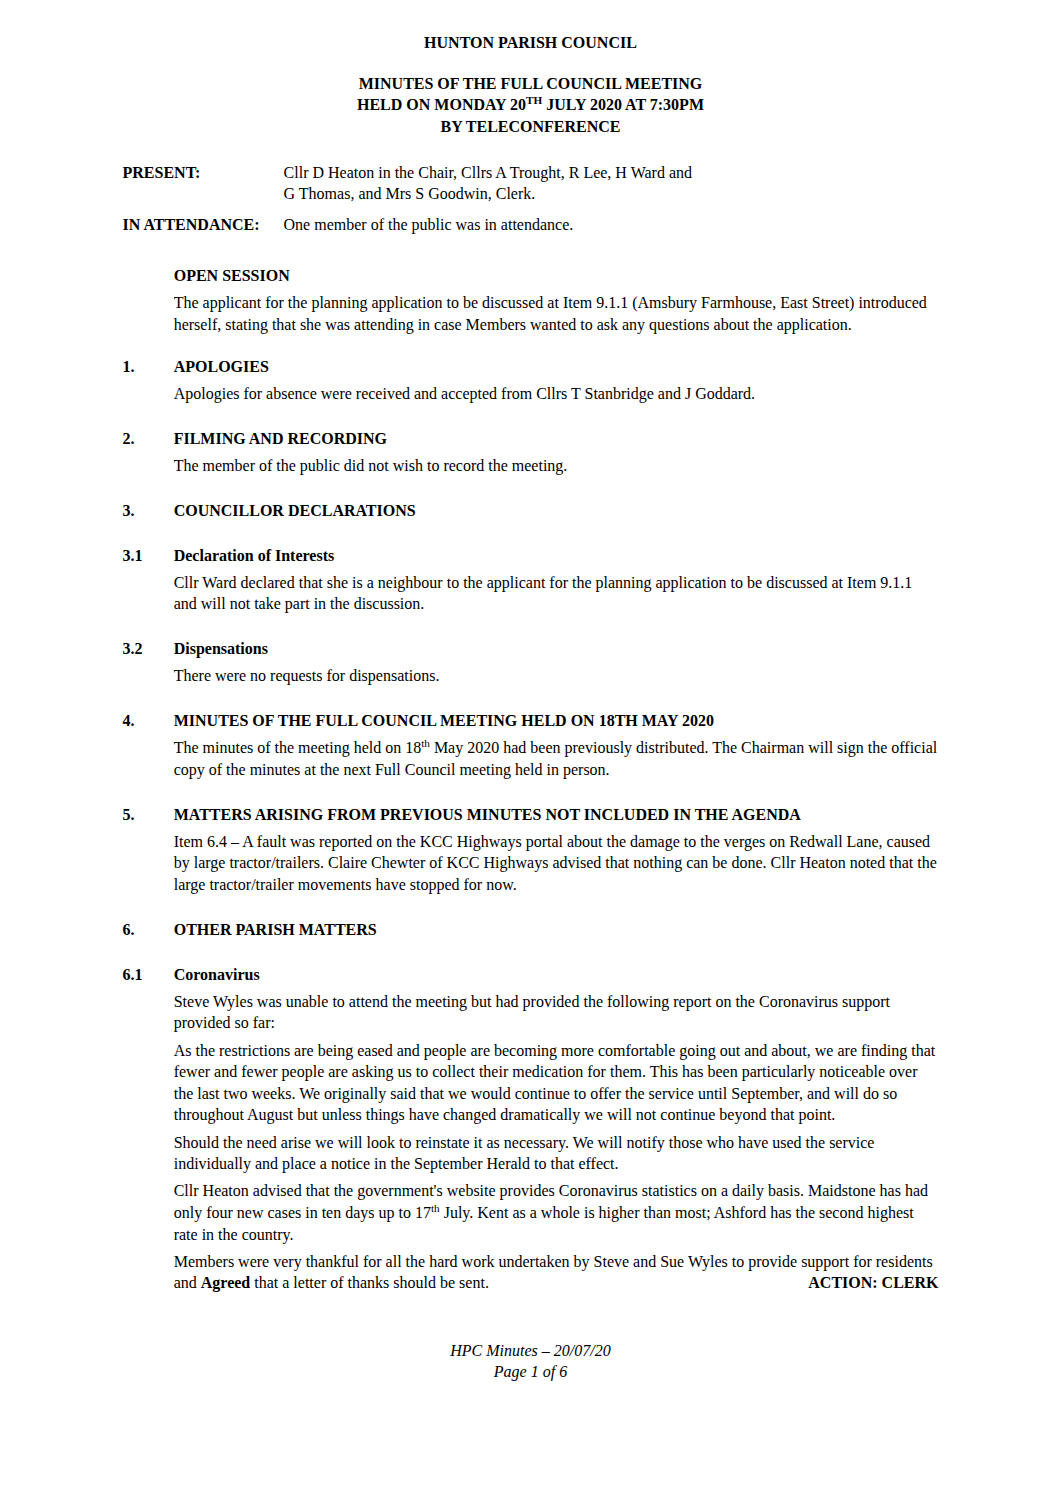Hunton Parish Council
Minutes of the Full Council Meeting
Held on Monday 20th July 2020 at 7:30pm
By Teleconference
| Present: | Cllr D Heaton in the Chair, Cllrs A Trought, R Lee, H Ward and G Thomas, and Mrs S Goodwin, Clerk. |
| In attendance: | One member of the public was in attendance. |
Open Session
The applicant for the planning application to be discussed at Item 9.1.1 (Amsbury Farmhouse, East Street) introduced herself, stating that she was attending in case Members wanted to ask any questions about the application.
1.
Apologies
Apologies for absence were received and accepted from Cllrs T Stanbridge and J Goddard.
2.
Filming and Recording
The member of the public did not wish to record the meeting.
3.
Councillor Declarations
3.1
Declaration of Interests
Cllr Ward declared that she is a neighbour to the applicant for the planning application to be discussed at Item 9.1.1 and will not take part in the discussion.
3.2
Dispensations
There were no requests for dispensations.
4.
Minutes of the Full Council Meeting Held on 18th May 2020
The minutes of the meeting held on 18th May 2020 had been previously distributed. The Chairman will sign the official copy of the minutes at the next Full Council meeting held in person.
5.
Matters Arising from Previous Minutes Not Included in the Agenda
Item 6.4 – A fault was reported on the KCC Highways portal about the damage to the verges on Redwall Lane, caused by large tractor/trailers. Claire Chewter of KCC Highways advised that nothing can be done. Cllr Heaton noted that the large tractor/trailer movements have stopped for now.
6.
Other Parish Matters
6.1
Coronavirus
Steve Wyles was unable to attend the meeting but had provided the following report on the Coronavirus support provided so far:
As the restrictions are being eased and people are becoming more comfortable going out and about, we are finding that fewer and fewer people are asking us to collect their medication for them. This has been particularly noticeable over the last two weeks. We originally said that we would continue to offer the service until September, and will do so throughout August but unless things have changed dramatically we will not continue beyond that point.
Should the need arise we will look to reinstate it as necessary. We will notify those who have used the service individually and place a notice in the September Herald to that effect.
Cllr Heaton advised that the government's website provides Coronavirus statistics on a daily basis. Maidstone has had only four new cases in ten days up to 17th July. Kent as a whole is higher than most; Ashford has the second highest rate in the country.
Members were very thankful for all the hard work undertaken by Steve and Sue Wyles to provide support for residents and Agreed that a letter of thanks should be sent. Action: Clerk
HPC Minutes – 20/07/20
Page 1 of 6